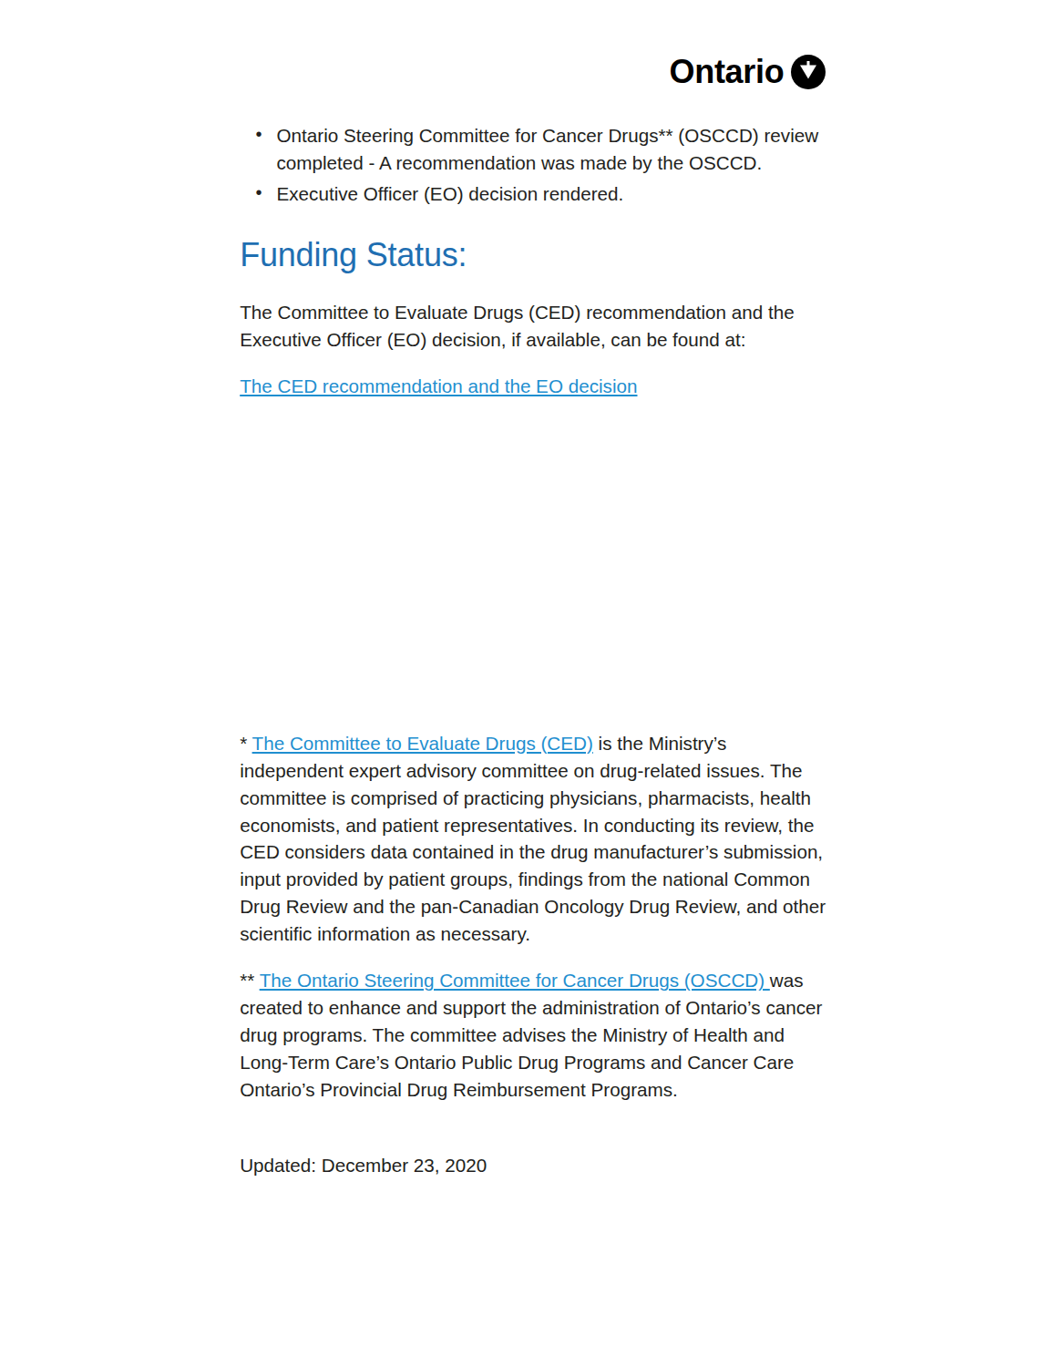Ontario
Ontario Steering Committee for Cancer Drugs** (OSCCD) review completed - A recommendation was made by the OSCCD.
Executive Officer (EO) decision rendered.
Funding Status:
The Committee to Evaluate Drugs (CED) recommendation and the Executive Officer (EO) decision, if available, can be found at:
The CED recommendation and the EO decision
* The Committee to Evaluate Drugs (CED) is the Ministry’s independent expert advisory committee on drug-related issues. The committee is comprised of practicing physicians, pharmacists, health economists, and patient representatives. In conducting its review, the CED considers data contained in the drug manufacturer’s submission, input provided by patient groups, findings from the national Common Drug Review and the pan-Canadian Oncology Drug Review, and other scientific information as necessary.
** The Ontario Steering Committee for Cancer Drugs (OSCCD) was created to enhance and support the administration of Ontario’s cancer drug programs. The committee advises the Ministry of Health and Long-Term Care’s Ontario Public Drug Programs and Cancer Care Ontario’s Provincial Drug Reimbursement Programs.
Updated: December 23, 2020